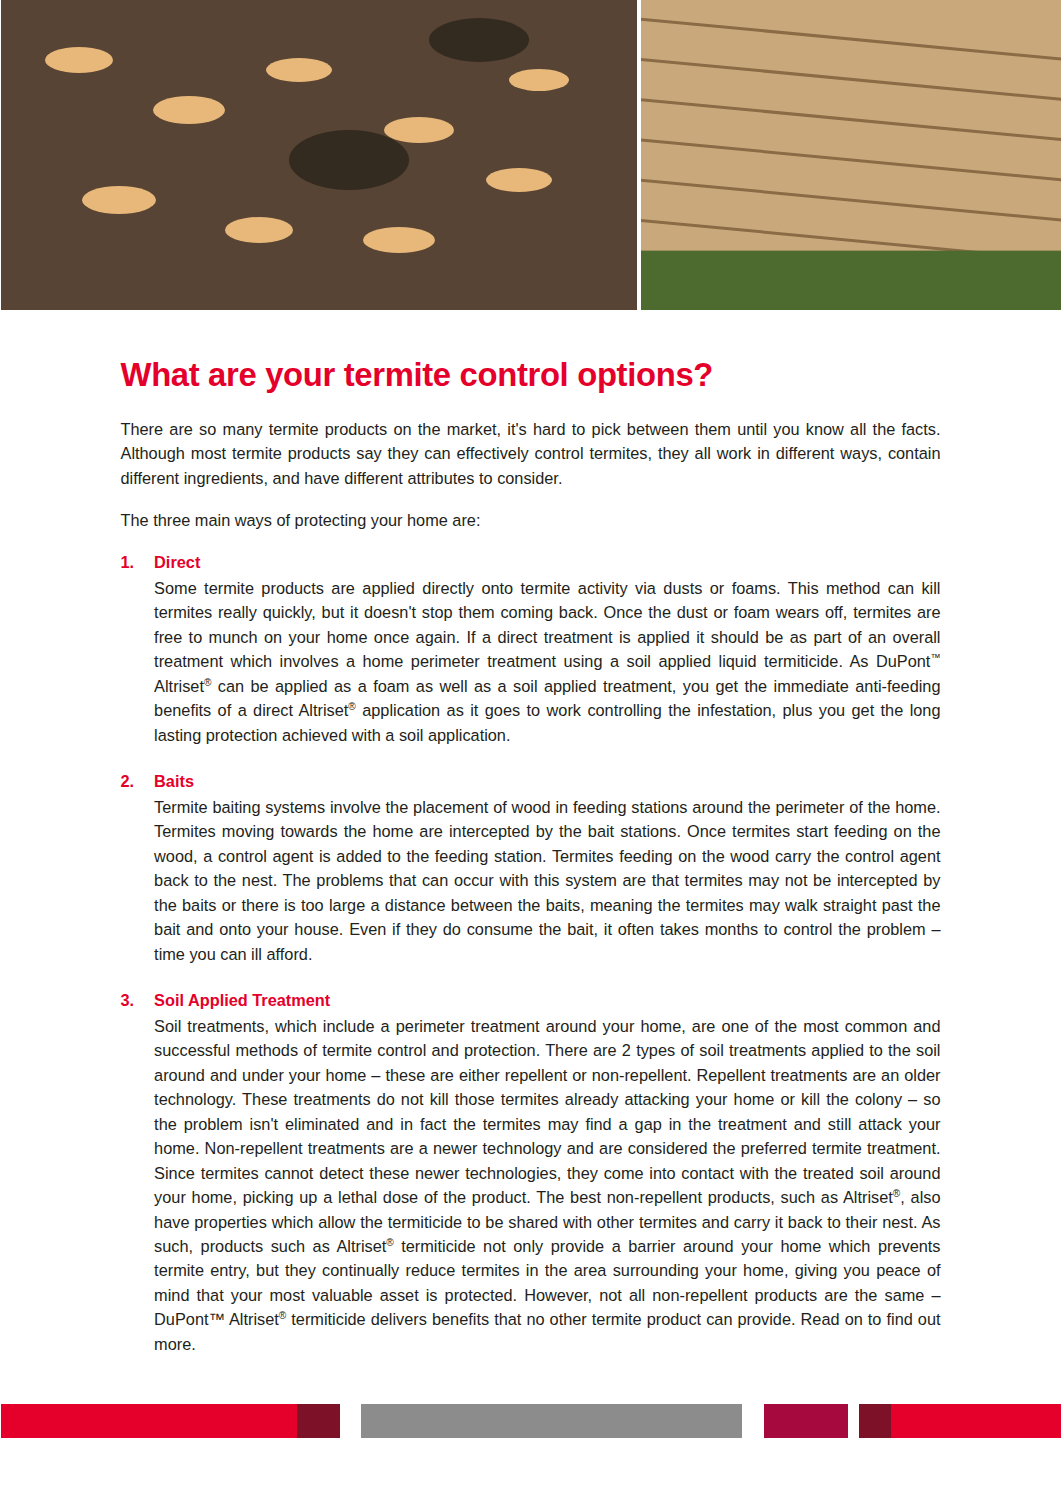What are your termite control options?
There are so many termite products on the market, it's hard to pick between them until you know all the facts. Although most termite products say they can effectively control termites, they all work in different ways, contain different ingredients, and have different attributes to consider.
The three main ways of protecting your home are:
Direct
Some termite products are applied directly onto termite activity via dusts or foams. This method can kill termites really quickly, but it doesn't stop them coming back. Once the dust or foam wears off, termites are free to munch on your home once again. If a direct treatment is applied it should be as part of an overall treatment which involves a home perimeter treatment using a soil applied liquid termiticide. As DuPont™ Altriset® can be applied as a foam as well as a soil applied treatment, you get the immediate anti-feeding benefits of a direct Altriset® application as it goes to work controlling the infestation, plus you get the long lasting protection achieved with a soil application.
Baits
Termite baiting systems involve the placement of wood in feeding stations around the perimeter of the home. Termites moving towards the home are intercepted by the bait stations. Once termites start feeding on the wood, a control agent is added to the feeding station. Termites feeding on the wood carry the control agent back to the nest. The problems that can occur with this system are that termites may not be intercepted by the baits or there is too large a distance between the baits, meaning the termites may walk straight past the bait and onto your house. Even if they do consume the bait, it often takes months to control the problem – time you can ill afford.
Soil Applied Treatment
Soil treatments, which include a perimeter treatment around your home, are one of the most common and successful methods of termite control and protection. There are 2 types of soil treatments applied to the soil around and under your home – these are either repellent or non-repellent. Repellent treatments are an older technology. These treatments do not kill those termites already attacking your home or kill the colony – so the problem isn't eliminated and in fact the termites may find a gap in the treatment and still attack your home. Non-repellent treatments are a newer technology and are considered the preferred termite treatment. Since termites cannot detect these newer technologies, they come into contact with the treated soil around your home, picking up a lethal dose of the product. The best non-repellent products, such as Altriset®, also have properties which allow the termiticide to be shared with other termites and carry it back to their nest. As such, products such as Altriset® termiticide not only provide a barrier around your home which prevents termite entry, but they continually reduce termites in the area surrounding your home, giving you peace of mind that your most valuable asset is protected. However, not all non-repellent products are the same – DuPont™ Altriset® termiticide delivers benefits that no other termite product can provide. Read on to find out more.